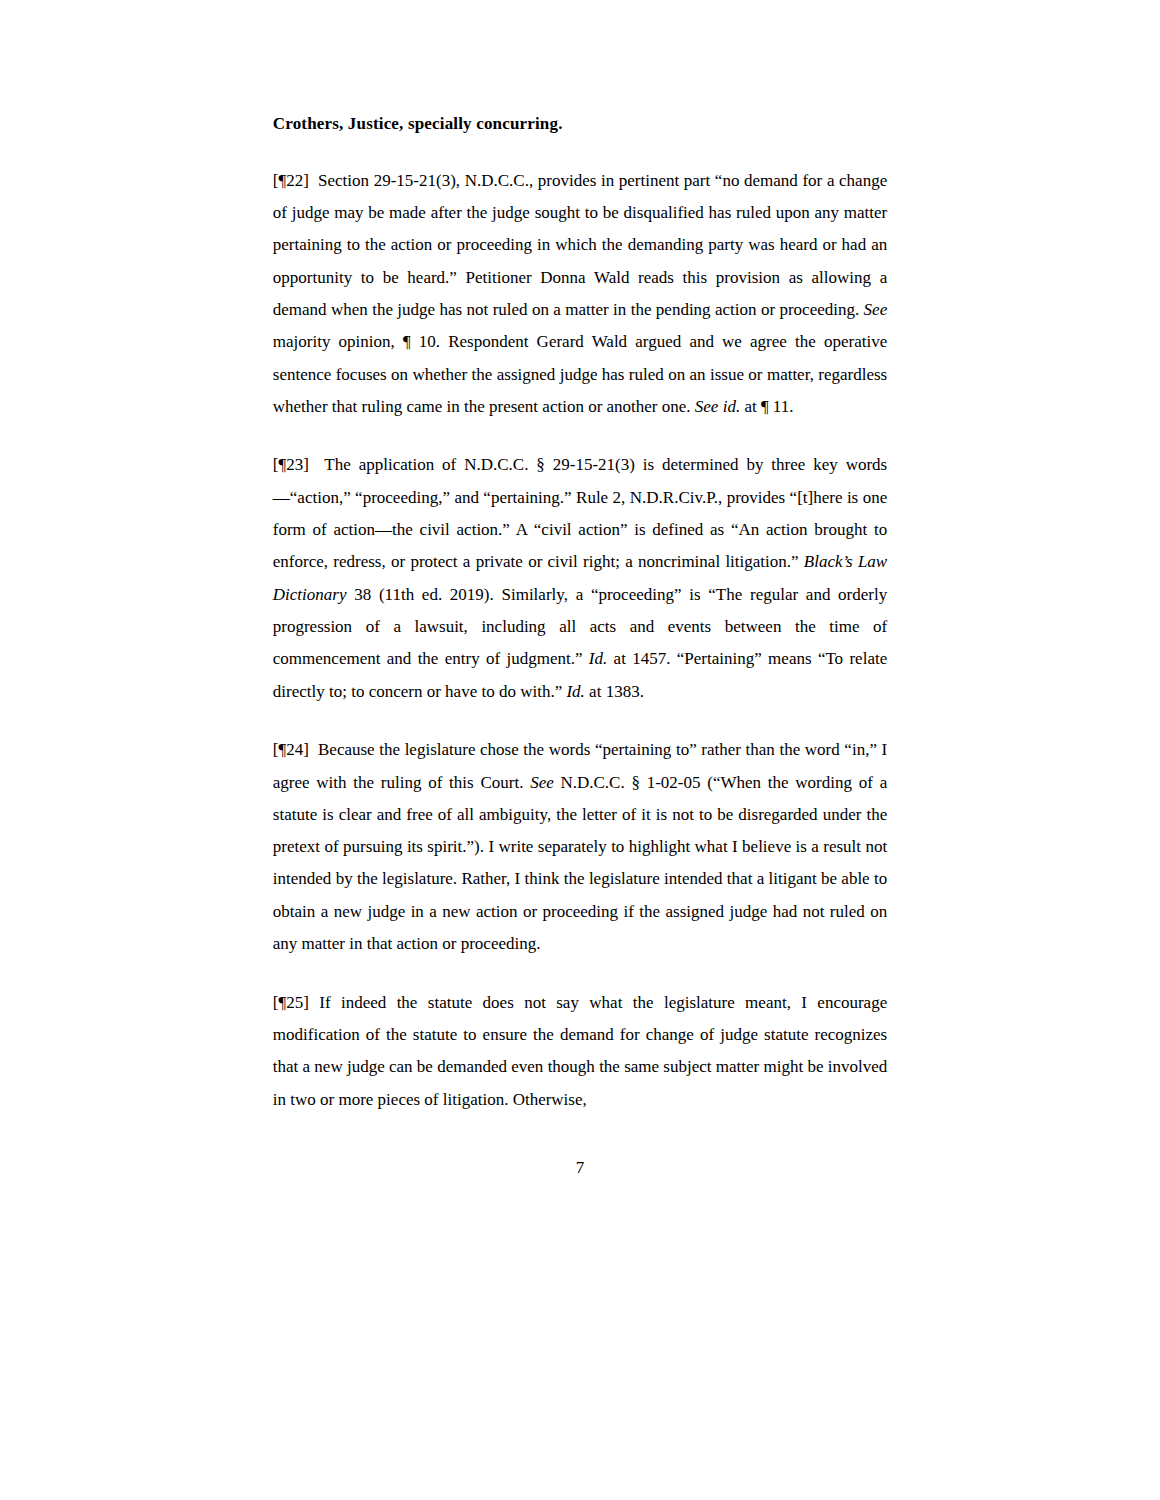Crothers, Justice, specially concurring.
[¶22] Section 29-15-21(3), N.D.C.C., provides in pertinent part “no demand for a change of judge may be made after the judge sought to be disqualified has ruled upon any matter pertaining to the action or proceeding in which the demanding party was heard or had an opportunity to be heard.” Petitioner Donna Wald reads this provision as allowing a demand when the judge has not ruled on a matter in the pending action or proceeding. See majority opinion, ¶ 10. Respondent Gerard Wald argued and we agree the operative sentence focuses on whether the assigned judge has ruled on an issue or matter, regardless whether that ruling came in the present action or another one. See id. at ¶ 11.
[¶23] The application of N.D.C.C. § 29-15-21(3) is determined by three key words—“action,” “proceeding,” and “pertaining.” Rule 2, N.D.R.Civ.P., provides “[t]here is one form of action—the civil action.” A “civil action” is defined as “An action brought to enforce, redress, or protect a private or civil right; a noncriminal litigation.” Black’s Law Dictionary 38 (11th ed. 2019). Similarly, a “proceeding” is “The regular and orderly progression of a lawsuit, including all acts and events between the time of commencement and the entry of judgment.” Id. at 1457. “Pertaining” means “To relate directly to; to concern or have to do with.” Id. at 1383.
[¶24] Because the legislature chose the words “pertaining to” rather than the word “in,” I agree with the ruling of this Court. See N.D.C.C. § 1-02-05 (“When the wording of a statute is clear and free of all ambiguity, the letter of it is not to be disregarded under the pretext of pursuing its spirit.”). I write separately to highlight what I believe is a result not intended by the legislature. Rather, I think the legislature intended that a litigant be able to obtain a new judge in a new action or proceeding if the assigned judge had not ruled on any matter in that action or proceeding.
[¶25] If indeed the statute does not say what the legislature meant, I encourage modification of the statute to ensure the demand for change of judge statute recognizes that a new judge can be demanded even though the same subject matter might be involved in two or more pieces of litigation. Otherwise,
7